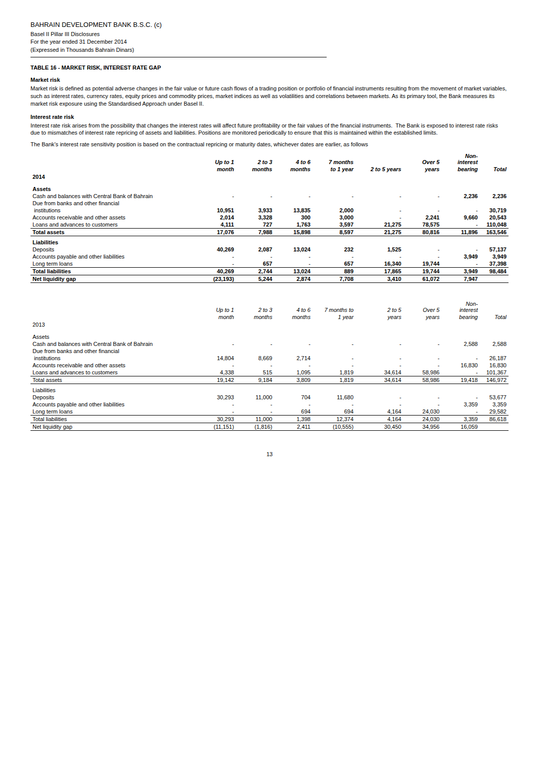BAHRAIN DEVELOPMENT BANK B.S.C. (c)
Basel II Pillar III Disclosures
For the year ended 31 December 2014
(Expressed in Thousands Bahrain Dinars)
TABLE 16 - MARKET RISK, INTEREST RATE GAP
Market risk
Market risk is defined as potential adverse changes in the fair value or future cash flows of a trading position or portfolio of financial instruments resulting from the movement of market variables, such as interest rates, currency rates, equity prices and commodity prices, market indices as well as volatilities and correlations between markets. As its primary tool, the Bank measures its market risk exposure using the Standardised Approach under Basel II.
Interest rate risk
Interest rate risk arises from the possibility that changes the interest rates will affect future profitability or the fair values of the financial instruments. The Bank is exposed to interest rate risks due to mismatches of interest rate repricing of assets and liabilities. Positions are monitored periodically to ensure that this is maintained within the established limits.
The Bank’s interest rate sensitivity position is based on the contractual repricing or maturity dates, whichever dates are earlier, as follows
| | Up to 1 | 2 to 3 | 4 to 6 | 7 months | | Over 5 | Non- interest | |
| --- | --- | --- | --- | --- | --- | --- | --- | --- |
| | month | months | months | to 1 year | 2 to 5 years | years | bearing | Total |
| 2014 | |
| Assets | |
| Cash and balances with Central Bank of Bahrain | - | - | - | - | - | - | 2,236 | 2,236 |
| Due from banks and other financial | |
| institutions | 10,951 | 3,933 | 13,835 | 2,000 | - | - | - | 30,719 |
| Accounts receivable and other assets | 2,014 | 3,328 | 300 | 3,000 | - | 2,241 | 9,660 | 20,543 |
| Loans and advances to customers | 4,111 | 727 | 1,763 | 3,597 | 21,275 | 78,575 | - | 110,048 |
| Total assets | 17,076 | 7,988 | 15,898 | 8,597 | 21,275 | 80,816 | 11,896 | 163,546 |
| Liabilities | |
| Deposits | 40,269 | 2,087 | 13,024 | 232 | 1,525 | - | - | 57,137 |
| Accounts payable and other liabilities | - | - | - | - | - | - | 3,949 | 3,949 |
| Long term loans | - | 657 | - | 657 | 16,340 | 19,744 | - | 37,398 |
| Total liabilities | 40,269 | 2,744 | 13,024 | 889 | 17,865 | 19,744 | 3,949 | 98,484 |
| Net liquidity gap | (23,193) | 5,244 | 2,874 | 7,708 | 3,410 | 61,072 | 7,947 | |
| | Up to 1 | 2 to 3 | 4 to 6 | 7 months to | 2 to 5 | Over 5 | Non- interest | |
| --- | --- | --- | --- | --- | --- | --- | --- | --- |
| | month | months | months | 1 year | years | years | bearing | Total |
| 2013 | |
| Assets | |
| Cash and balances with Central Bank of Bahrain | - | - | - | - | - | - | 2,588 | 2,588 |
| Due from banks and other financial | |
| institutions | 14,804 | 8,669 | 2,714 | - | - | - | - | 26,187 |
| Accounts receivable and other assets | - | - | - | - | - | - | 16,830 | 16,830 |
| Loans and advances to customers | 4,338 | 515 | 1,095 | 1,819 | 34,614 | 58,986 | - | 101,367 |
| Total assets | 19,142 | 9,184 | 3,809 | 1,819 | 34,614 | 58,986 | 19,418 | 146,972 |
| Liabilities | |
| Deposits | 30,293 | 11,000 | 704 | 11,680 | - | - | - | 53,677 |
| Accounts payable and other liabilities | - | - | - | - | - | - | 3,359 | 3,359 |
| Long term loans | - | - | 694 | 694 | 4,164 | 24,030 | - | 29,582 |
| Total liabilities | 30,293 | 11,000 | 1,398 | 12,374 | 4,164 | 24,030 | 3,359 | 86,618 |
| Net liquidity gap | (11,151) | (1,816) | 2,411 | (10,555) | 30,450 | 34,956 | 16,059 | |
13